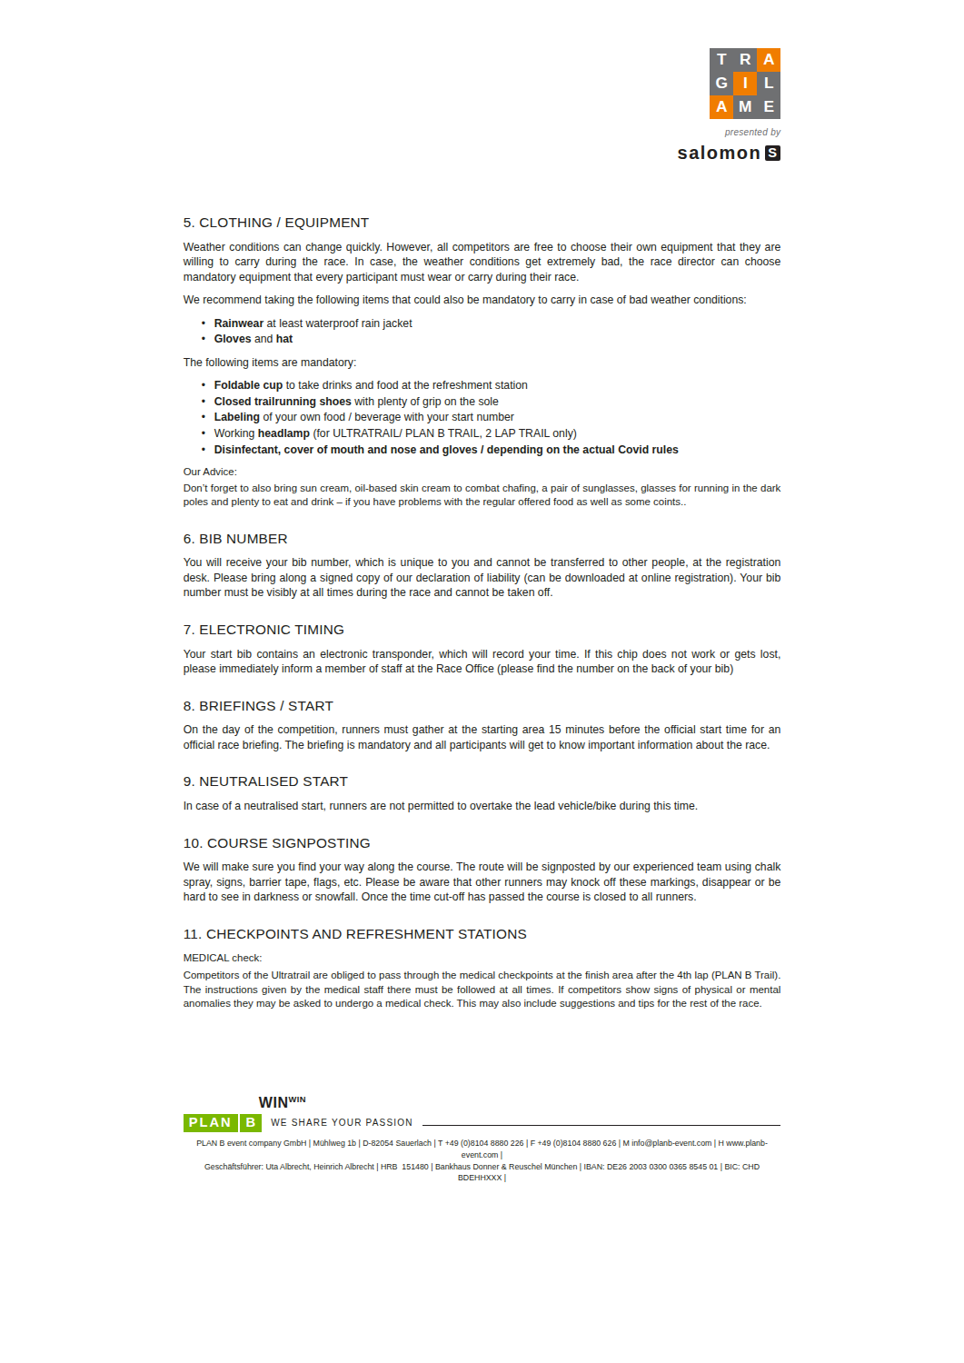| T | R | A |
| G | I | L |
| A | M | E |
presented by
salomonS
5. CLOTHING / EQUIPMENT
Weather conditions can change quickly. However, all competitors are free to choose their own equipment that they are willing to carry during the race. In case, the weather conditions get extremely bad, the race director can choose mandatory equipment that every participant must wear or carry during their race.
We recommend taking the following items that could also be mandatory to carry in case of bad weather conditions:
Rainwear at least waterproof rain jacket
Gloves and hat
The following items are mandatory:
Foldable cup to take drinks and food at the refreshment station
Closed trailrunning shoes with plenty of grip on the sole
Labeling of your own food / beverage with your start number
Working headlamp (for ULTRATRAIL/ PLAN B TRAIL, 2 LAP TRAIL only)
Disinfectant, cover of mouth and nose and gloves / depending on the actual Covid rules
Our Advice:
Don’t forget to also bring sun cream, oil-based skin cream to combat chafing, a pair of sunglasses, glasses for running in the dark poles and plenty to eat and drink – if you have problems with the regular offered food as well as some coints..
6. BIB NUMBER
You will receive your bib number, which is unique to you and cannot be transferred to other people, at the registration desk. Please bring along a signed copy of our declaration of liability (can be downloaded at online registration). Your bib number must be visibly at all times during the race and cannot be taken off.
7. ELECTRONIC TIMING
Your start bib contains an electronic transponder, which will record your time. If this chip does not work or gets lost, please immediately inform a member of staff at the Race Office (please find the number on the back of your bib)
8. BRIEFINGS / START
On the day of the competition, runners must gather at the starting area 15 minutes before the official start time for an official race briefing. The briefing is mandatory and all participants will get to know important information about the race.
9. NEUTRALISED START
In case of a neutralised start, runners are not permitted to overtake the lead vehicle/bike during this time.
10. COURSE SIGNPOSTING
We will make sure you find your way along the course. The route will be signposted by our experienced team using chalk spray, signs, barrier tape, flags, etc. Please be aware that other runners may knock off these markings, disappear or be hard to see in darkness or snowfall. Once the time cut-off has passed the course is closed to all runners.
11. CHECKPOINTS AND REFRESHMENT STATIONS
MEDICAL check:
Competitors of the Ultratrail are obliged to pass through the medical checkpoints at the finish area after the 4th lap (PLAN B Trail). The instructions given by the medical staff there must be followed at all times. If competitors show signs of physical or mental anomalies they may be asked to undergo a medical check. This may also include suggestions and tips for the rest of the race.
WINWIN
PLAN B WE SHARE YOUR PASSION
PLAN B event company GmbH | Mühlweg 1b | D-82054 Sauerlach | T +49 (0)8104 8880 226 | F +49 (0)8104 8880 626 | M info@planb-event.com | H www.planb-event.com |
Geschäftsführer: Uta Albrecht, Heinrich Albrecht | HRB 151480 | Bankhaus Donner & Reuschel München | IBAN: DE26 2003 0300 0365 8545 01 | BIC: CHD BDEHHXXX |